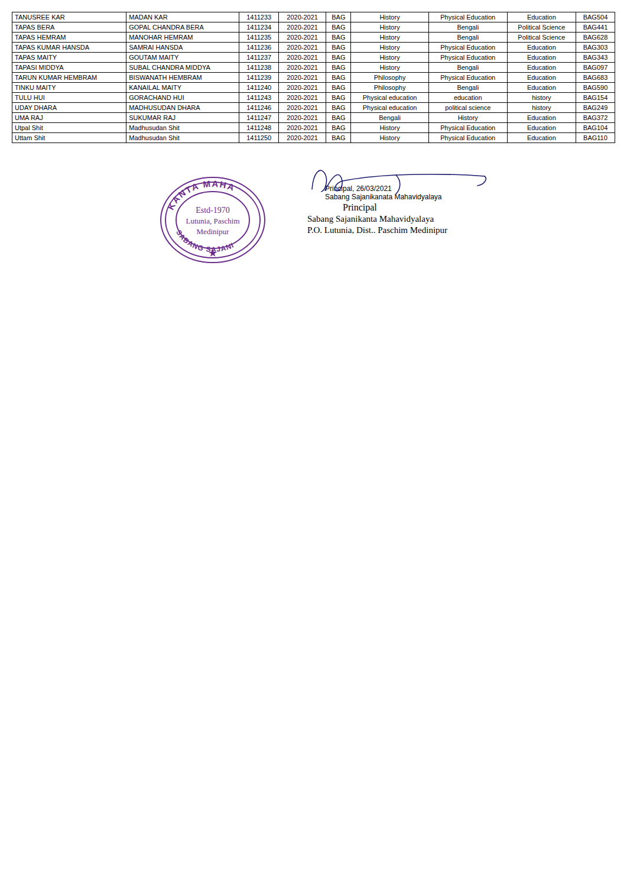| TANUSREE KAR | MADAN KAR | 1411233 | 2020-2021 | BAG | History | Physical Education | Education | BAG504 |
| TAPAS BERA | GOPAL CHANDRA BERA | 1411234 | 2020-2021 | BAG | History | Bengali | Political Science | BAG441 |
| TAPAS HEMRAM | MANOHAR HEMRAM | 1411235 | 2020-2021 | BAG | History | Bengali | Political Science | BAG628 |
| TAPAS KUMAR HANSDA | SAMRAI HANSDA | 1411236 | 2020-2021 | BAG | History | Physical Education | Education | BAG303 |
| TAPAS MAITY | GOUTAM MAITY | 1411237 | 2020-2021 | BAG | History | Physical Education | Education | BAG343 |
| TAPASI MIDDYA | SUBAL CHANDRA MIDDYA | 1411238 | 2020-2021 | BAG | History | Bengali | Education | BAG097 |
| TARUN KUMAR HEMBRAM | BISWANATH HEMBRAM | 1411239 | 2020-2021 | BAG | Philosophy | Physical Education | Education | BAG683 |
| TINKU MAITY | KANAILAL MAITY | 1411240 | 2020-2021 | BAG | Philosophy | Bengali | Education | BAG590 |
| TULU HUI | GORACHAND HUI | 1411243 | 2020-2021 | BAG | Physical education | education | history | BAG154 |
| UDAY DHARA | MADHUSUDAN DHARA | 1411246 | 2020-2021 | BAG | Physical education | political science | history | BAG249 |
| UMA RAJ | SUKUMAR RAJ | 1411247 | 2020-2021 | BAG | Bengali | History | Education | BAG372 |
| Utpal Shit | Madhusudan Shit | 1411248 | 2020-2021 | BAG | History | Physical Education | Education | BAG104 |
| Uttam Shit | Madhusudan Shit | 1411250 | 2020-2021 | BAG | History | Physical Education | Education | BAG110 |
KANTA MAHA SABANG SAJANI Estd-1970 Lutunia, Paschim Medinipur ★
Principal, 26/03/2021
Sabang Sajanikanata Mahavidyalaya
Principal
Sabang Sajanikanta Mahavidyalaya
P.O. Lutunia, Dist.. Paschim Medinipur